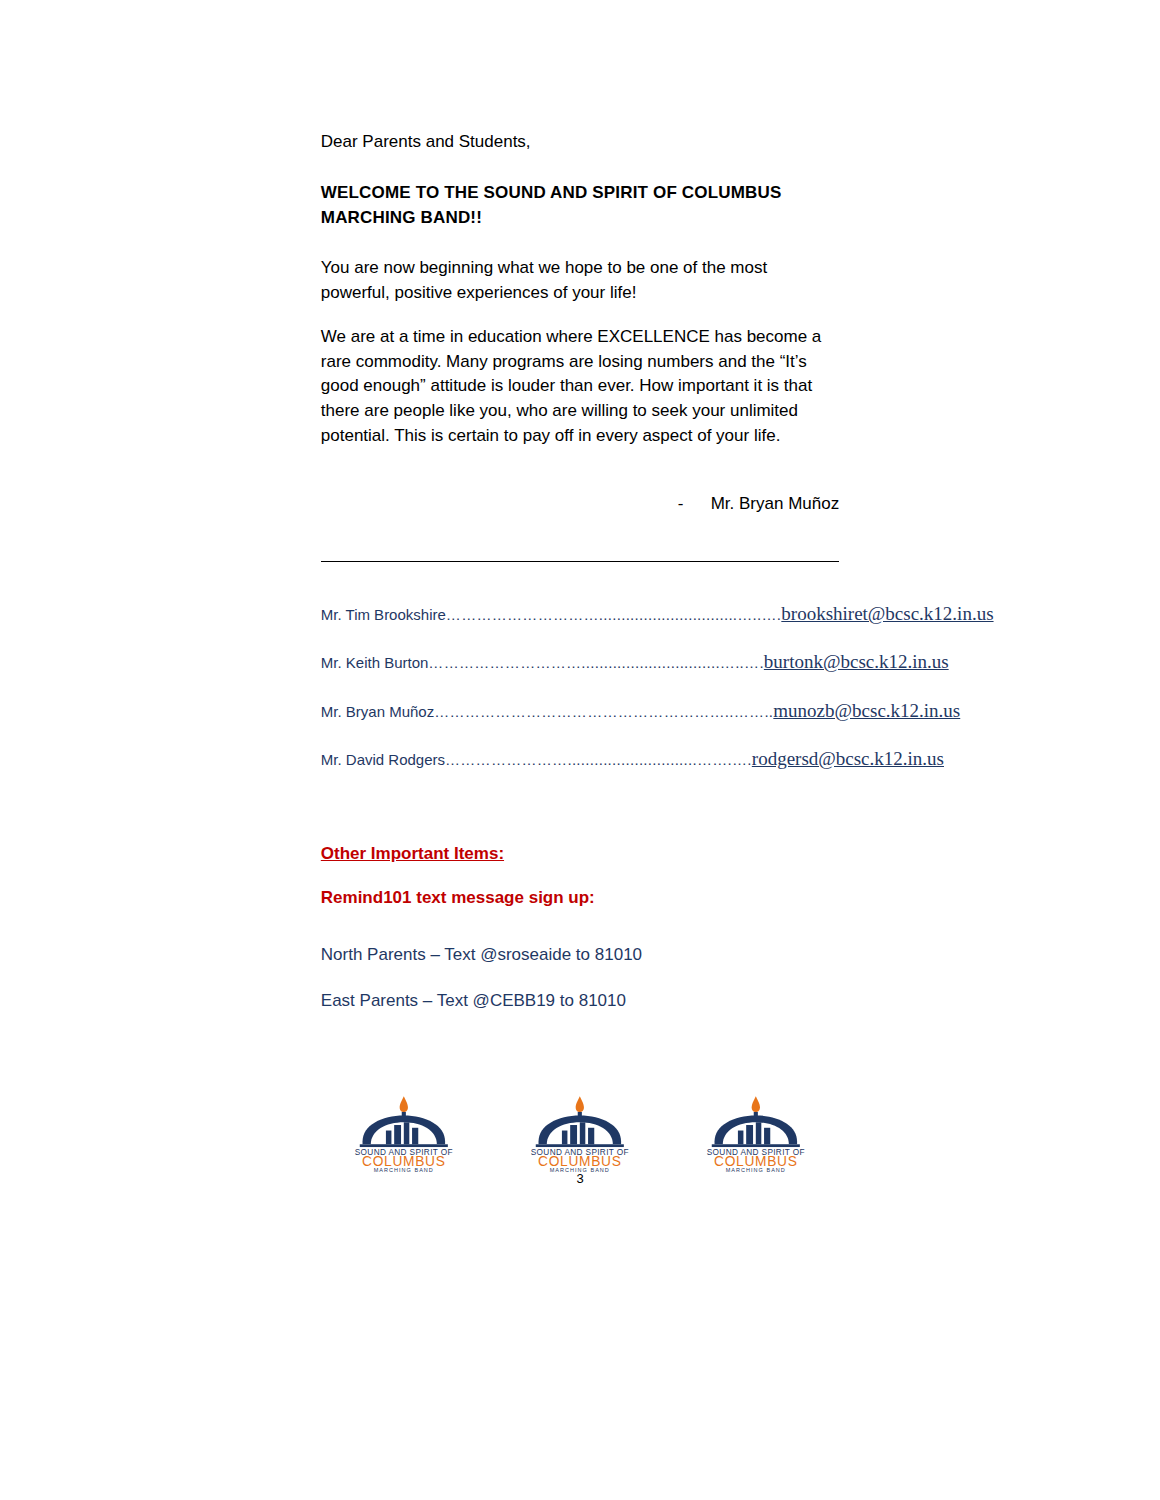Dear Parents and Students,
WELCOME TO THE SOUND AND SPIRIT OF COLUMBUS MARCHING BAND!!
You are now beginning what we hope to be one of the most powerful, positive experiences of your life!
We are at a time in education where EXCELLENCE has become a rare commodity. Many programs are losing numbers and the “It’s good enough” attitude is louder than ever. How important it is that there are people like you, who are willing to seek your unlimited potential. This is certain to pay off in every aspect of your life.
-Mr. Bryan Muñoz
Mr. Tim Brookshire…………………………...............................…..…. brookshiret@bcsc.k12.in.us
Mr. Keith Burton…………………………...............................…..…. burtonk@bcsc.k12.in.us
Mr. Bryan Muñoz…………………………………………………..…….. munozb@bcsc.k12.in.us
Mr. David Rodgers…………………….............................…….…. rodgersd@bcsc.k12.in.us
Other Important Items:
Remind101 text message sign up:
North Parents – Text @sroseaide to 81010
East Parents – Text @CEBB19 to 81010
SOUND AND SPIRIT OF COLUMBUS MARCHING BAND
SOUND AND SPIRIT OF COLUMBUS MARCHING BAND
SOUND AND SPIRIT OF COLUMBUS MARCHING BAND
3